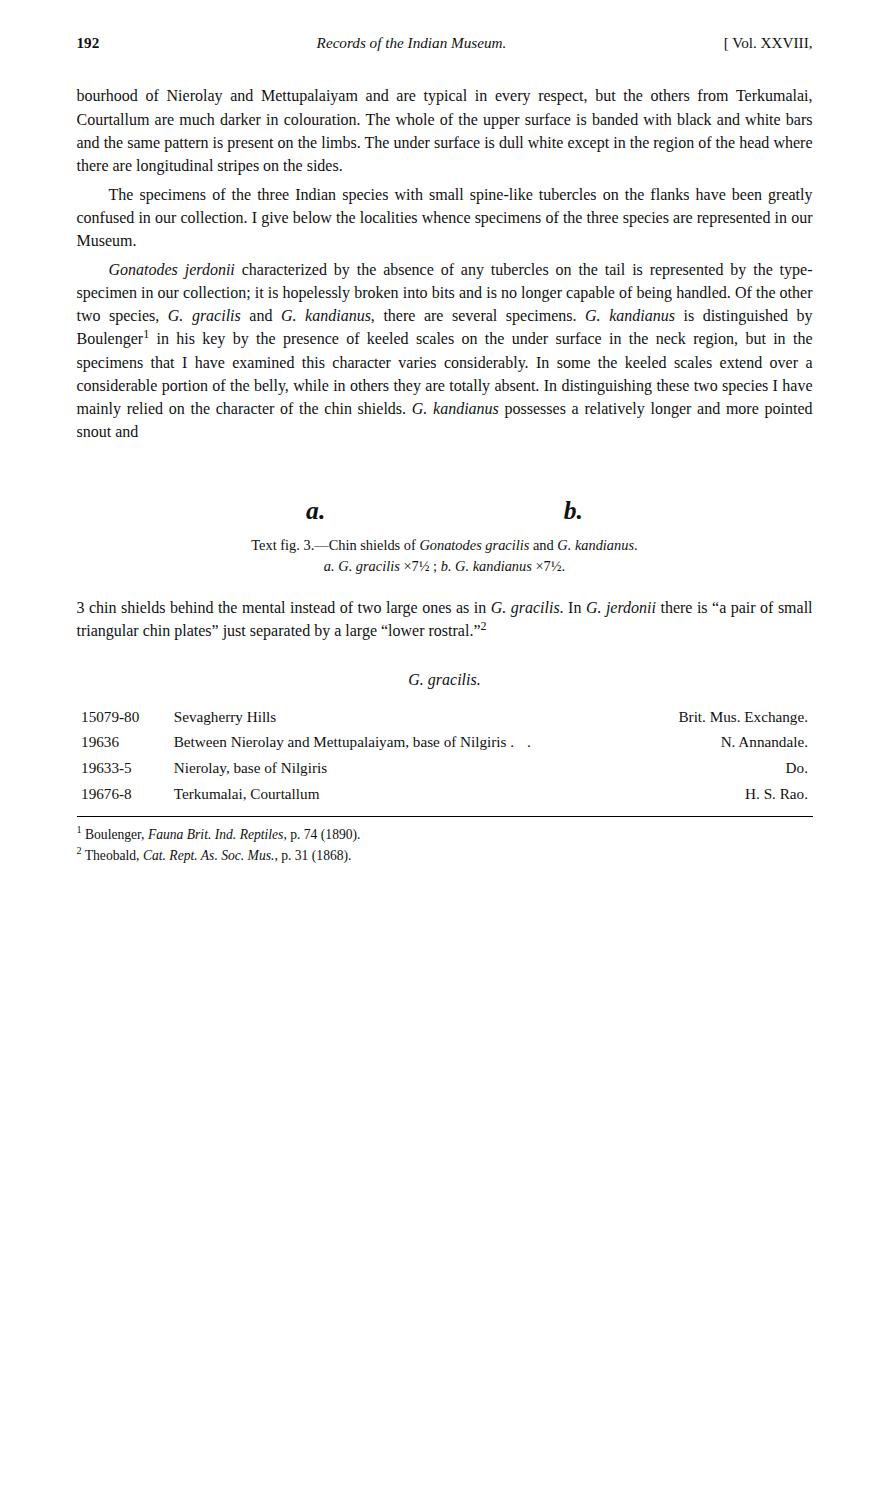192 Records of the Indian Museum. [ Vol. XXVIII,
bourhood of Nierolay and Mettupalaiyam and are typical in every respect, but the others from Terkumalai, Courtallum are much darker in colouration. The whole of the upper surface is banded with black and white bars and the same pattern is present on the limbs. The under surface is dull white except in the region of the head where there are longitudinal stripes on the sides.
The specimens of the three Indian species with small spine-like tubercles on the flanks have been greatly confused in our collection. I give below the localities whence specimens of the three species are represented in our Museum.
Gonatodes jerdonii characterized by the absence of any tubercles on the tail is represented by the type-specimen in our collection; it is hopelessly broken into bits and is no longer capable of being handled. Of the other two species, G. gracilis and G. kandianus, there are several specimens. G. kandianus is distinguished by Boulenger1 in his key by the presence of keeled scales on the under surface in the neck region, but in the specimens that I have examined this character varies considerably. In some the keeled scales extend over a considerable portion of the belly, while in others they are totally absent. In distinguishing these two species I have mainly relied on the character of the chin shields. G. kandianus possesses a relatively longer and more pointed snout and
a. b.
Text fig. 3.—Chin shields of Gonatodes gracilis and G. kandianus.
a. G. gracilis ×7½ ; b. G. kandianus ×7½.
3 chin shields behind the mental instead of two large ones as in G. gracilis. In G. jerdonii there is “a pair of small triangular chin plates” just separated by a large “lower rostral.”2
G. gracilis.
| 15079-80 | Sevagherry Hills | Brit. Mus. Exchange. |
| 19636 | Between Nierolay and Mettupalaiyam, base of Nilgiris . . | N. Annandale. |
| 19633-5 | Nierolay, base of Nilgiris | Do. |
| 19676-8 | Terkumalai, Courtallum | H. S. Rao. |
1 Boulenger, Fauna Brit. Ind. Reptiles, p. 74 (1890).
2 Theobald, Cat. Rept. As. Soc. Mus., p. 31 (1868).